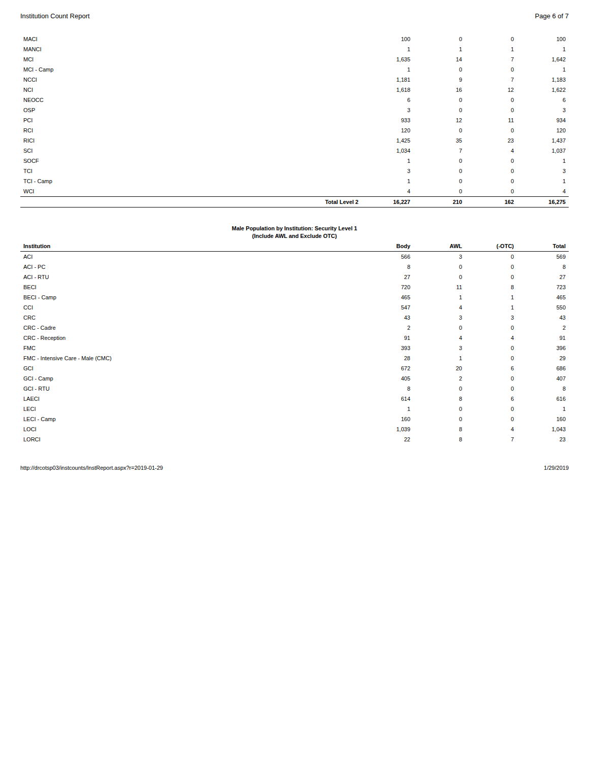Institution Count Report
Page 6 of 7
| MACI | 100 | 0 | 0 | 100 |
| MANCI | 1 | 1 | 1 | 1 |
| MCI | 1,635 | 14 | 7 | 1,642 |
| MCI - Camp | 1 | 0 | 0 | 1 |
| NCCI | 1,181 | 9 | 7 | 1,183 |
| NCI | 1,618 | 16 | 12 | 1,622 |
| NEOCC | 6 | 0 | 0 | 6 |
| OSP | 3 | 0 | 0 | 3 |
| PCI | 933 | 12 | 11 | 934 |
| RCI | 120 | 0 | 0 | 120 |
| RICI | 1,425 | 35 | 23 | 1,437 |
| SCI | 1,034 | 7 | 4 | 1,037 |
| SOCF | 1 | 0 | 0 | 1 |
| TCI | 3 | 0 | 0 | 3 |
| TCI - Camp | 1 | 0 | 0 | 1 |
| WCI | 4 | 0 | 0 | 4 |
| Total Level 2 | 16,227 | 210 | 162 | 16,275 |
Male Population by Institution: Security Level 1
(Include AWL and Exclude OTC)
| Institution | Body | AWL | (-OTC) | Total |
| --- | --- | --- | --- | --- |
| ACI | 566 | 3 | 0 | 569 |
| ACI - PC | 8 | 0 | 0 | 8 |
| ACI - RTU | 27 | 0 | 0 | 27 |
| BECI | 720 | 11 | 8 | 723 |
| BECI - Camp | 465 | 1 | 1 | 465 |
| CCI | 547 | 4 | 1 | 550 |
| CRC | 43 | 3 | 3 | 43 |
| CRC - Cadre | 2 | 0 | 0 | 2 |
| CRC - Reception | 91 | 4 | 4 | 91 |
| FMC | 393 | 3 | 0 | 396 |
| FMC - Intensive Care - Male (CMC) | 28 | 1 | 0 | 29 |
| GCI | 672 | 20 | 6 | 686 |
| GCI - Camp | 405 | 2 | 0 | 407 |
| GCI - RTU | 8 | 0 | 0 | 8 |
| LAECI | 614 | 8 | 6 | 616 |
| LECI | 1 | 0 | 0 | 1 |
| LECI - Camp | 160 | 0 | 0 | 160 |
| LOCI | 1,039 | 8 | 4 | 1,043 |
| LORCI | 22 | 8 | 7 | 23 |
http://drcotsp03/instcounts/InstReport.aspx?r=2019-01-29
1/29/2019